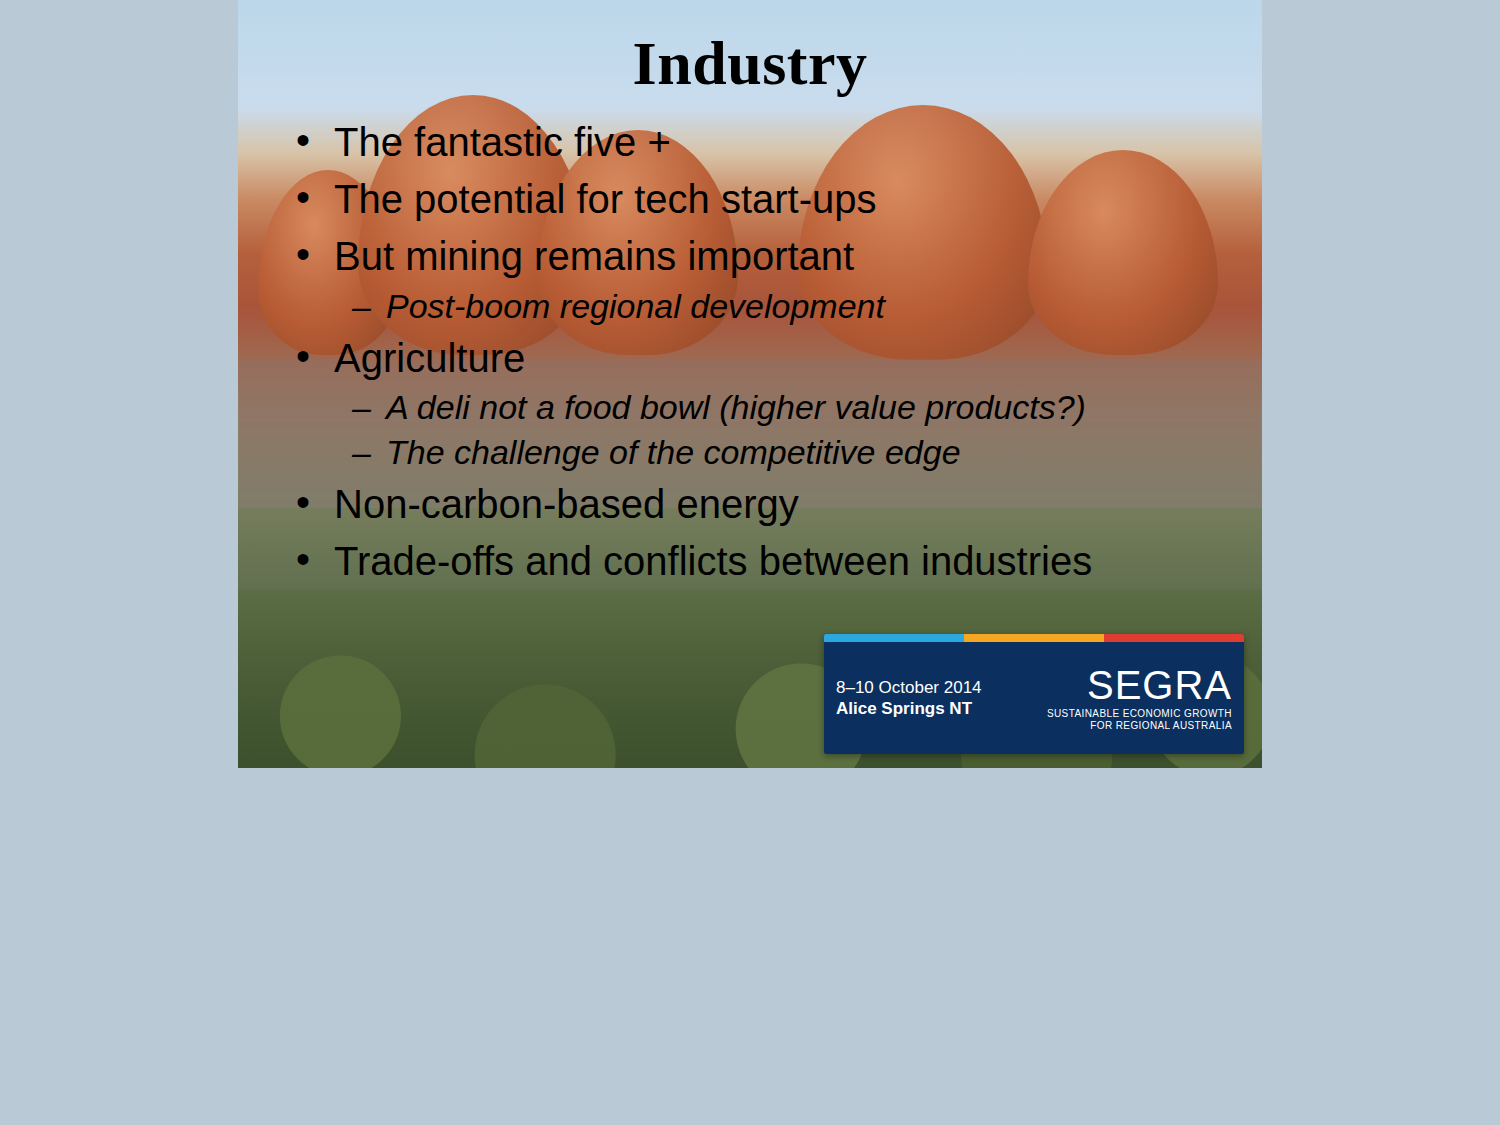Industry
The fantastic five +
The potential for tech start-ups
But mining remains important
Post-boom regional development
Agriculture
A deli not a food bowl (higher value products?)
The challenge of the competitive edge
Non-carbon-based energy
Trade-offs and conflicts between industries
8–10 October 2014
Alice Springs NT
SEGRA
Sustainable Economic Growth
for Regional Australia